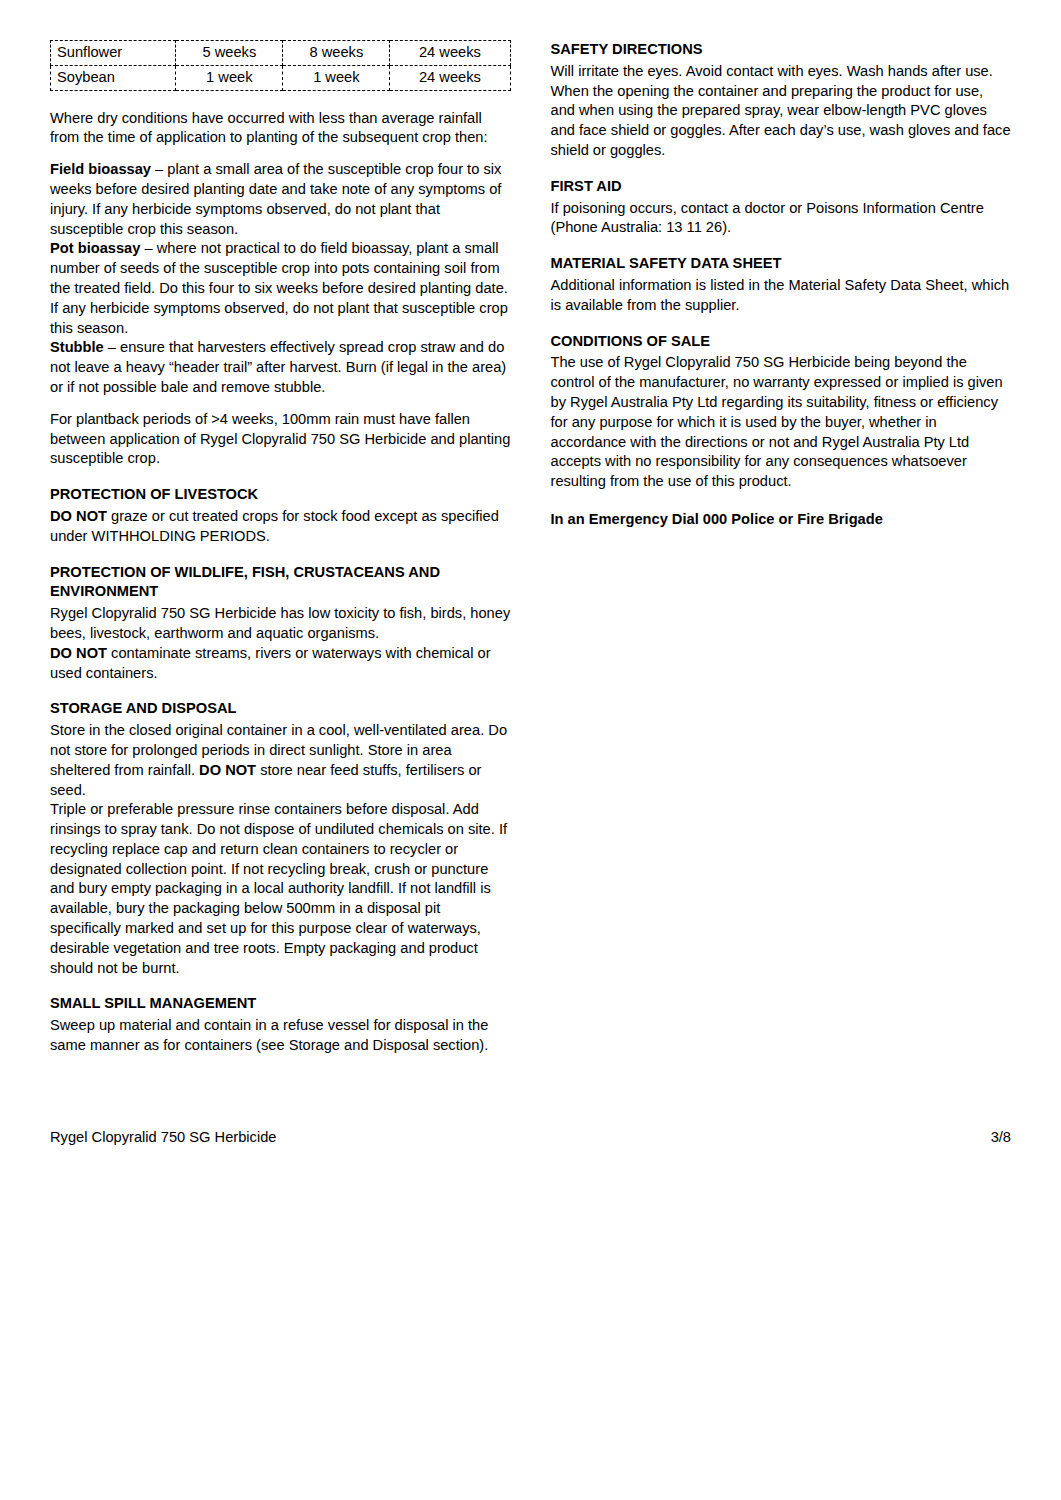| Sunflower | 5 weeks | 8 weeks | 24 weeks |
| Soybean | 1 week | 1 week | 24 weeks |
Where dry conditions have occurred with less than average rainfall from the time of application to planting of the subsequent crop then:
Field bioassay – plant a small area of the susceptible crop four to six weeks before desired planting date and take note of any symptoms of injury. If any herbicide symptoms observed, do not plant that susceptible crop this season.
Pot bioassay – where not practical to do field bioassay, plant a small number of seeds of the susceptible crop into pots containing soil from the treated field. Do this four to six weeks before desired planting date. If any herbicide symptoms observed, do not plant that susceptible crop this season.
Stubble – ensure that harvesters effectively spread crop straw and do not leave a heavy “header trail” after harvest. Burn (if legal in the area) or if not possible bale and remove stubble.
For plantback periods of >4 weeks, 100mm rain must have fallen between application of Rygel Clopyralid 750 SG Herbicide and planting susceptible crop.
PROTECTION OF LIVESTOCK
DO NOT graze or cut treated crops for stock food except as specified under WITHHOLDING PERIODS.
PROTECTION OF WILDLIFE, FISH, CRUSTACEANS AND ENVIRONMENT
Rygel Clopyralid 750 SG Herbicide has low toxicity to fish, birds, honey bees, livestock, earthworm and aquatic organisms.
DO NOT contaminate streams, rivers or waterways with chemical or used containers.
STORAGE AND DISPOSAL
Store in the closed original container in a cool, well-ventilated area. Do not store for prolonged periods in direct sunlight. Store in area sheltered from rainfall. DO NOT store near feed stuffs, fertilisers or seed.
Triple or preferable pressure rinse containers before disposal. Add rinsings to spray tank. Do not dispose of undiluted chemicals on site. If recycling replace cap and return clean containers to recycler or designated collection point. If not recycling break, crush or puncture and bury empty packaging in a local authority landfill. If not landfill is available, bury the packaging below 500mm in a disposal pit specifically marked and set up for this purpose clear of waterways, desirable vegetation and tree roots. Empty packaging and product should not be burnt.
SMALL SPILL MANAGEMENT
Sweep up material and contain in a refuse vessel for disposal in the same manner as for containers (see Storage and Disposal section).
SAFETY DIRECTIONS
Will irritate the eyes. Avoid contact with eyes. Wash hands after use. When the opening the container and preparing the product for use, and when using the prepared spray, wear elbow-length PVC gloves and face shield or goggles. After each day’s use, wash gloves and face shield or goggles.
FIRST AID
If poisoning occurs, contact a doctor or Poisons Information Centre (Phone Australia: 13 11 26).
MATERIAL SAFETY DATA SHEET
Additional information is listed in the Material Safety Data Sheet, which is available from the supplier.
CONDITIONS OF SALE
The use of Rygel Clopyralid 750 SG Herbicide being beyond the control of the manufacturer, no warranty expressed or implied is given by Rygel Australia Pty Ltd regarding its suitability, fitness or efficiency for any purpose for which it is used by the buyer, whether in accordance with the directions or not and Rygel Australia Pty Ltd accepts with no responsibility for any consequences whatsoever resulting from the use of this product.
In an Emergency Dial 000 Police or Fire Brigade
Rygel Clopyralid 750 SG Herbicide 3/8